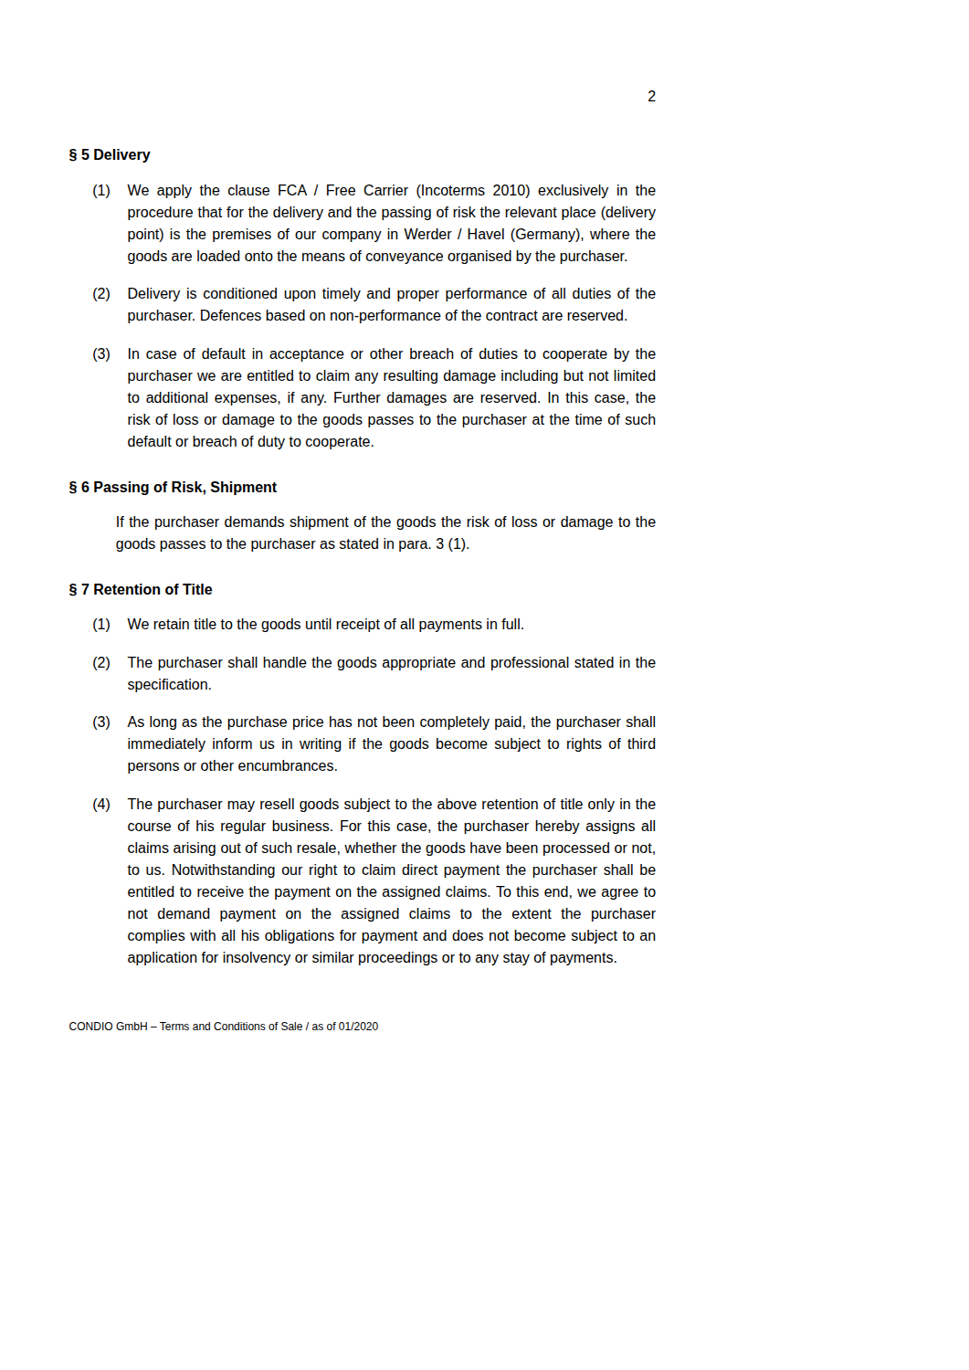2
§ 5 Delivery
(1) We apply the clause FCA / Free Carrier (Incoterms 2010) exclusively in the procedure that for the delivery and the passing of risk the relevant place (delivery point) is the premises of our company in Werder / Havel (Germany), where the goods are loaded onto the means of conveyance organised by the purchaser.
(2) Delivery is conditioned upon timely and proper performance of all duties of the purchaser. Defences based on non-performance of the contract are reserved.
(3) In case of default in acceptance or other breach of duties to cooperate by the purchaser we are entitled to claim any resulting damage including but not limited to additional expenses, if any. Further damages are reserved. In this case, the risk of loss or damage to the goods passes to the purchaser at the time of such default or breach of duty to cooperate.
§ 6 Passing of Risk, Shipment
If the purchaser demands shipment of the goods the risk of loss or damage to the goods passes to the purchaser as stated in para. 3 (1).
§ 7 Retention of Title
(1) We retain title to the goods until receipt of all payments in full.
(2) The purchaser shall handle the goods appropriate and professional stated in the specification.
(3) As long as the purchase price has not been completely paid, the purchaser shall immediately inform us in writing if the goods become subject to rights of third persons or other encumbrances.
(4) The purchaser may resell goods subject to the above retention of title only in the course of his regular business. For this case, the purchaser hereby assigns all claims arising out of such resale, whether the goods have been processed or not, to us. Notwithstanding our right to claim direct payment the purchaser shall be entitled to receive the payment on the assigned claims. To this end, we agree to not demand payment on the assigned claims to the extent the purchaser complies with all his obligations for payment and does not become subject to an application for insolvency or similar proceedings or to any stay of payments.
CONDIO GmbH – Terms and Conditions of Sale / as of 01/2020